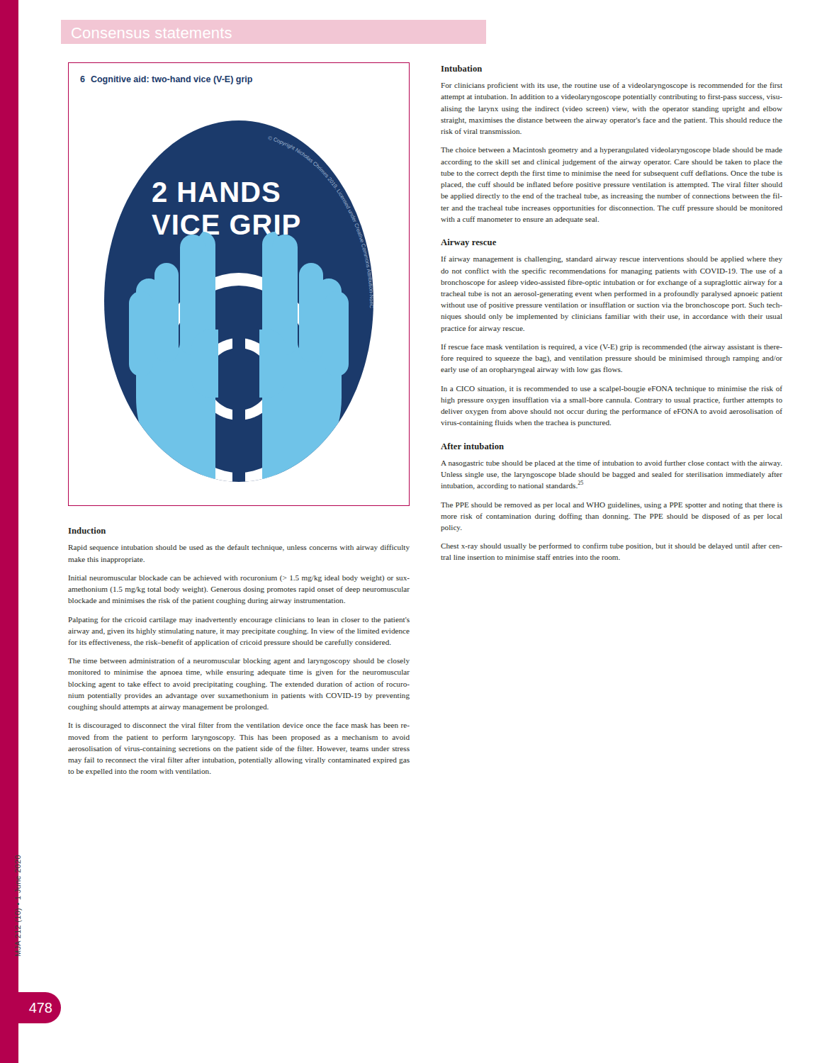Consensus statements
6 Cognitive aid: two-hand vice (V-E) grip
2 HANDS VICE GRIP © Copyright Nicholas Chrimes 2019. Licensed under Creative Commons Attribution-NonCommercial-NoDerivatives 4.0 International License.
Induction
Rapid sequence intubation should be used as the default technique, unless concerns with airway difficulty make this inappropriate.
Initial neuromuscular blockade can be achieved with rocuronium (> 1.5 mg/kg ideal body weight) or suxamethonium (1.5 mg/kg total body weight). Generous dosing promotes rapid onset of deep neuromuscular blockade and minimises the risk of the patient coughing during airway instrumentation.
Palpating for the cricoid cartilage may inadvertently encourage clinicians to lean in closer to the patient's airway and, given its highly stimulating nature, it may precipitate coughing. In view of the limited evidence for its effectiveness, the risk–benefit of application of cricoid pressure should be carefully considered.
The time between administration of a neuromuscular blocking agent and laryngoscopy should be closely monitored to minimise the apnoea time, while ensuring adequate time is given for the neuromuscular blocking agent to take effect to avoid precipitating coughing. The extended duration of action of rocuronium potentially provides an advantage over suxamethonium in patients with COVID-19 by preventing coughing should attempts at airway management be prolonged.
It is discouraged to disconnect the viral filter from the ventilation device once the face mask has been removed from the patient to perform laryngoscopy. This has been proposed as a mechanism to avoid aerosolisation of virus-containing secretions on the patient side of the filter. However, teams under stress may fail to reconnect the viral filter after intubation, potentially allowing virally contaminated expired gas to be expelled into the room with ventilation.
Intubation
For clinicians proficient with its use, the routine use of a videolaryngoscope is recommended for the first attempt at intubation. In addition to a videolaryngoscope potentially contributing to first-pass success, visualising the larynx using the indirect (video screen) view, with the operator standing upright and elbow straight, maximises the distance between the airway operator's face and the patient. This should reduce the risk of viral transmission.
The choice between a Macintosh geometry and a hyperangulated videolaryngoscope blade should be made according to the skill set and clinical judgement of the airway operator. Care should be taken to place the tube to the correct depth the first time to minimise the need for subsequent cuff deflations. Once the tube is placed, the cuff should be inflated before positive pressure ventilation is attempted. The viral filter should be applied directly to the end of the tracheal tube, as increasing the number of connections between the filter and the tracheal tube increases opportunities for disconnection. The cuff pressure should be monitored with a cuff manometer to ensure an adequate seal.
Airway rescue
If airway management is challenging, standard airway rescue interventions should be applied where they do not conflict with the specific recommendations for managing patients with COVID-19. The use of a bronchoscope for asleep video-assisted fibre-optic intubation or for exchange of a supraglottic airway for a tracheal tube is not an aerosol-generating event when performed in a profoundly paralysed apnoeic patient without use of positive pressure ventilation or insufflation or suction via the bronchoscope port. Such techniques should only be implemented by clinicians familiar with their use, in accordance with their usual practice for airway rescue.
If rescue face mask ventilation is required, a vice (V-E) grip is recommended (the airway assistant is therefore required to squeeze the bag), and ventilation pressure should be minimised through ramping and/or early use of an oropharyngeal airway with low gas flows.
In a CICO situation, it is recommended to use a scalpel-bougie eFONA technique to minimise the risk of high pressure oxygen insufflation via a small-bore cannula. Contrary to usual practice, further attempts to deliver oxygen from above should not occur during the performance of eFONA to avoid aerosolisation of virus-containing fluids when the trachea is punctured.
After intubation
A nasogastric tube should be placed at the time of intubation to avoid further close contact with the airway. Unless single use, the laryngoscope blade should be bagged and sealed for sterilisation immediately after intubation, according to national standards.25
The PPE should be removed as per local and WHO guidelines, using a PPE spotter and noting that there is more risk of contamination during doffing than donning. The PPE should be disposed of as per local policy.
Chest x-ray should usually be performed to confirm tube position, but it should be delayed until after central line insertion to minimise staff entries into the room.
MJA 212 (10) • 1 June 2020
478